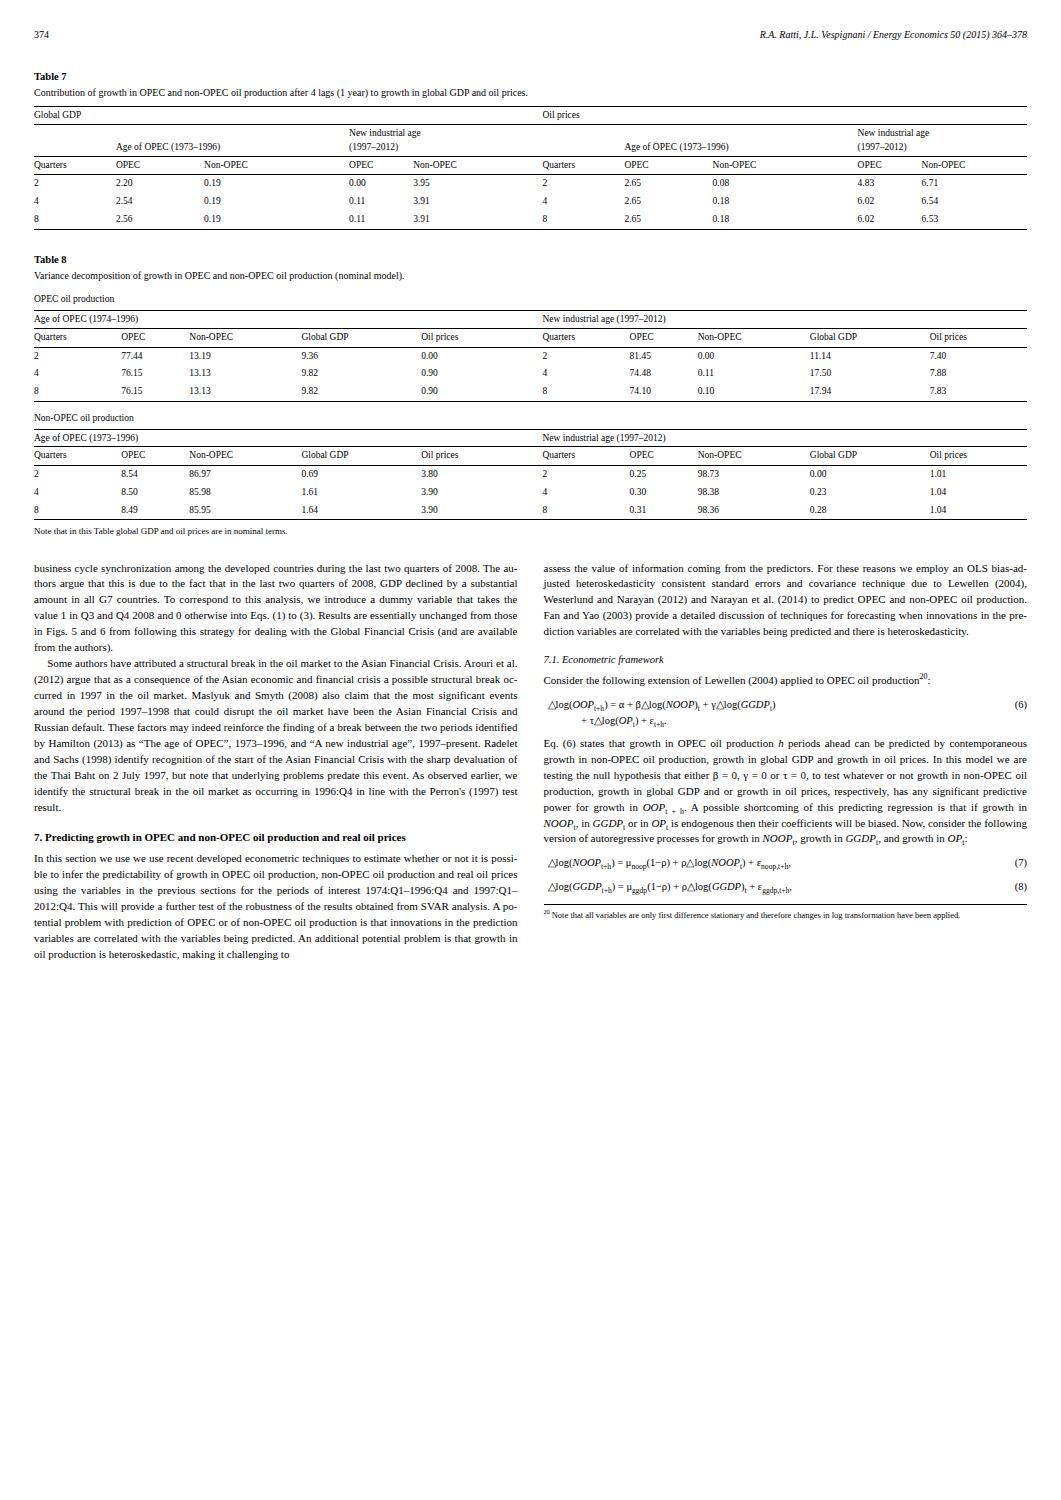374 R.A. Ratti, J.L. Vespignani / Energy Economics 50 (2015) 364–378
Table 7
Contribution of growth in OPEC and non-OPEC oil production after 4 lags (1 year) to growth in global GDP and oil prices.
| Global GDP | | Oil prices |
| --- | --- | --- |
| | Age of OPEC (1973–1996) | New industrial age (1997–2012) | | | Age of OPEC (1973–1996) | New industrial age (1997–2012) |
| Quarters | OPEC | Non-OPEC | OPEC | Non-OPEC | | Quarters | OPEC | Non-OPEC | OPEC | Non-OPEC |
| 2 | 2.20 | 0.19 | 0.00 | 3.95 | | 2 | 2.65 | 0.08 | 4.83 | 6.71 |
| 4 | 2.54 | 0.19 | 0.11 | 3.91 | | 4 | 2.65 | 0.18 | 6.02 | 6.54 |
| 8 | 2.56 | 0.19 | 0.11 | 3.91 | | 8 | 2.65 | 0.18 | 6.02 | 6.53 |
Table 8
Variance decomposition of growth in OPEC and non-OPEC oil production (nominal model).
OPEC oil production
| Age of OPEC (1974–1996) | | New industrial age (1997–2012) |
| --- | --- | --- |
| Quarters | OPEC | Non-OPEC | Global GDP | Oil prices | | Quarters | OPEC | Non-OPEC | Global GDP | Oil prices |
| 2 | 77.44 | 13.19 | 9.36 | 0.00 | | 2 | 81.45 | 0.00 | 11.14 | 7.40 |
| 4 | 76.15 | 13.13 | 9.82 | 0.90 | | 4 | 74.48 | 0.11 | 17.50 | 7.88 |
| 8 | 76.15 | 13.13 | 9.82 | 0.90 | | 8 | 74.10 | 0.10 | 17.94 | 7.83 |
Non-OPEC oil production
| Age of OPEC (1973–1996) | | New industrial age (1997–2012) |
| --- | --- | --- |
| Quarters | OPEC | Non-OPEC | Global GDP | Oil prices | | Quarters | OPEC | Non-OPEC | Global GDP | Oil prices |
| 2 | 8.54 | 86.97 | 0.69 | 3.80 | | 2 | 0.25 | 98.73 | 0.00 | 1.01 |
| 4 | 8.50 | 85.98 | 1.61 | 3.90 | | 4 | 0.30 | 98.38 | 0.23 | 1.04 |
| 8 | 8.49 | 85.95 | 1.64 | 3.90 | | 8 | 0.31 | 98.36 | 0.28 | 1.04 |
Note that in this Table global GDP and oil prices are in nominal terms.
business cycle synchronization among the developed countries during the last two quarters of 2008. The authors argue that this is due to the fact that in the last two quarters of 2008, GDP declined by a substantial amount in all G7 countries. To correspond to this analysis, we introduce a dummy variable that takes the value 1 in Q3 and Q4 2008 and 0 otherwise into Eqs. (1) to (3). Results are essentially unchanged from those in Figs. 5 and 6 from following this strategy for dealing with the Global Financial Crisis (and are available from the authors).
Some authors have attributed a structural break in the oil market to the Asian Financial Crisis. Arouri et al. (2012) argue that as a consequence of the Asian economic and financial crisis a possible structural break occurred in 1997 in the oil market. Maslyuk and Smyth (2008) also claim that the most significant events around the period 1997–1998 that could disrupt the oil market have been the Asian Financial Crisis and Russian default. These factors may indeed reinforce the finding of a break between the two periods identified by Hamilton (2013) as “The age of OPEC”, 1973–1996, and “A new industrial age”, 1997–present. Radelet and Sachs (1998) identify recognition of the start of the Asian Financial Crisis with the sharp devaluation of the Thai Baht on 2 July 1997, but note that underlying problems predate this event. As observed earlier, we identify the structural break in the oil market as occurring in 1996:Q4 in line with the Perron's (1997) test result.
7. Predicting growth in OPEC and non-OPEC oil production and real oil prices
In this section we use we use recent developed econometric techniques to estimate whether or not it is possible to infer the predictability of growth in OPEC oil production, non-OPEC oil production and real oil prices using the variables in the previous sections for the periods of interest 1974:Q1–1996:Q4 and 1997:Q1–2012:Q4. This will provide a further test of the robustness of the results obtained from SVAR analysis. A potential problem with prediction of OPEC or of non-OPEC oil production is that innovations in the prediction variables are correlated with the variables being predicted. An additional potential problem is that growth in oil production is heteroskedastic, making it challenging to
assess the value of information coming from the predictors. For these reasons we employ an OLS bias-adjusted heteroskedasticity consistent standard errors and covariance technique due to Lewellen (2004), Westerlund and Narayan (2012) and Narayan et al. (2014) to predict OPEC and non-OPEC oil production. Fan and Yao (2003) provide a detailed discussion of techniques for forecasting when innovations in the prediction variables are correlated with the variables being predicted and there is heteroskedasticity.
7.1. Econometric framework
Consider the following extension of Lewellen (2004) applied to OPEC oil production20:
△log(OOPt+h) = α + β△log(NOOP)t + γ△log(GGDPt) + τ△log(OPt) + εt+h. (6)
Eq. (6) states that growth in OPEC oil production h periods ahead can be predicted by contemporaneous growth in non-OPEC oil production, growth in global GDP and growth in oil prices. In this model we are testing the null hypothesis that either β = 0, γ = 0 or τ = 0, to test whatever or not growth in non-OPEC oil production, growth in global GDP and or growth in oil prices, respectively, has any significant predictive power for growth in OOPt + h. A possible shortcoming of this predicting regression is that if growth in NOOPt, in GGDPt or in OPt is endogenous then their coefficients will be biased. Now, consider the following version of autoregressive processes for growth in NOOPt, growth in GGDPt, and growth in OPt:
△log(NOOPt+h) = μnoop(1−ρ) + ρ△log(NOOPt) + εnoop,t+h, (7)
△log(GGDPt+h) = μggdp(1−ρ) + ρ△log(GGDP)t + εggdp,t+h, (8)
20 Note that all variables are only first difference stationary and therefore changes in log transformation have been applied.